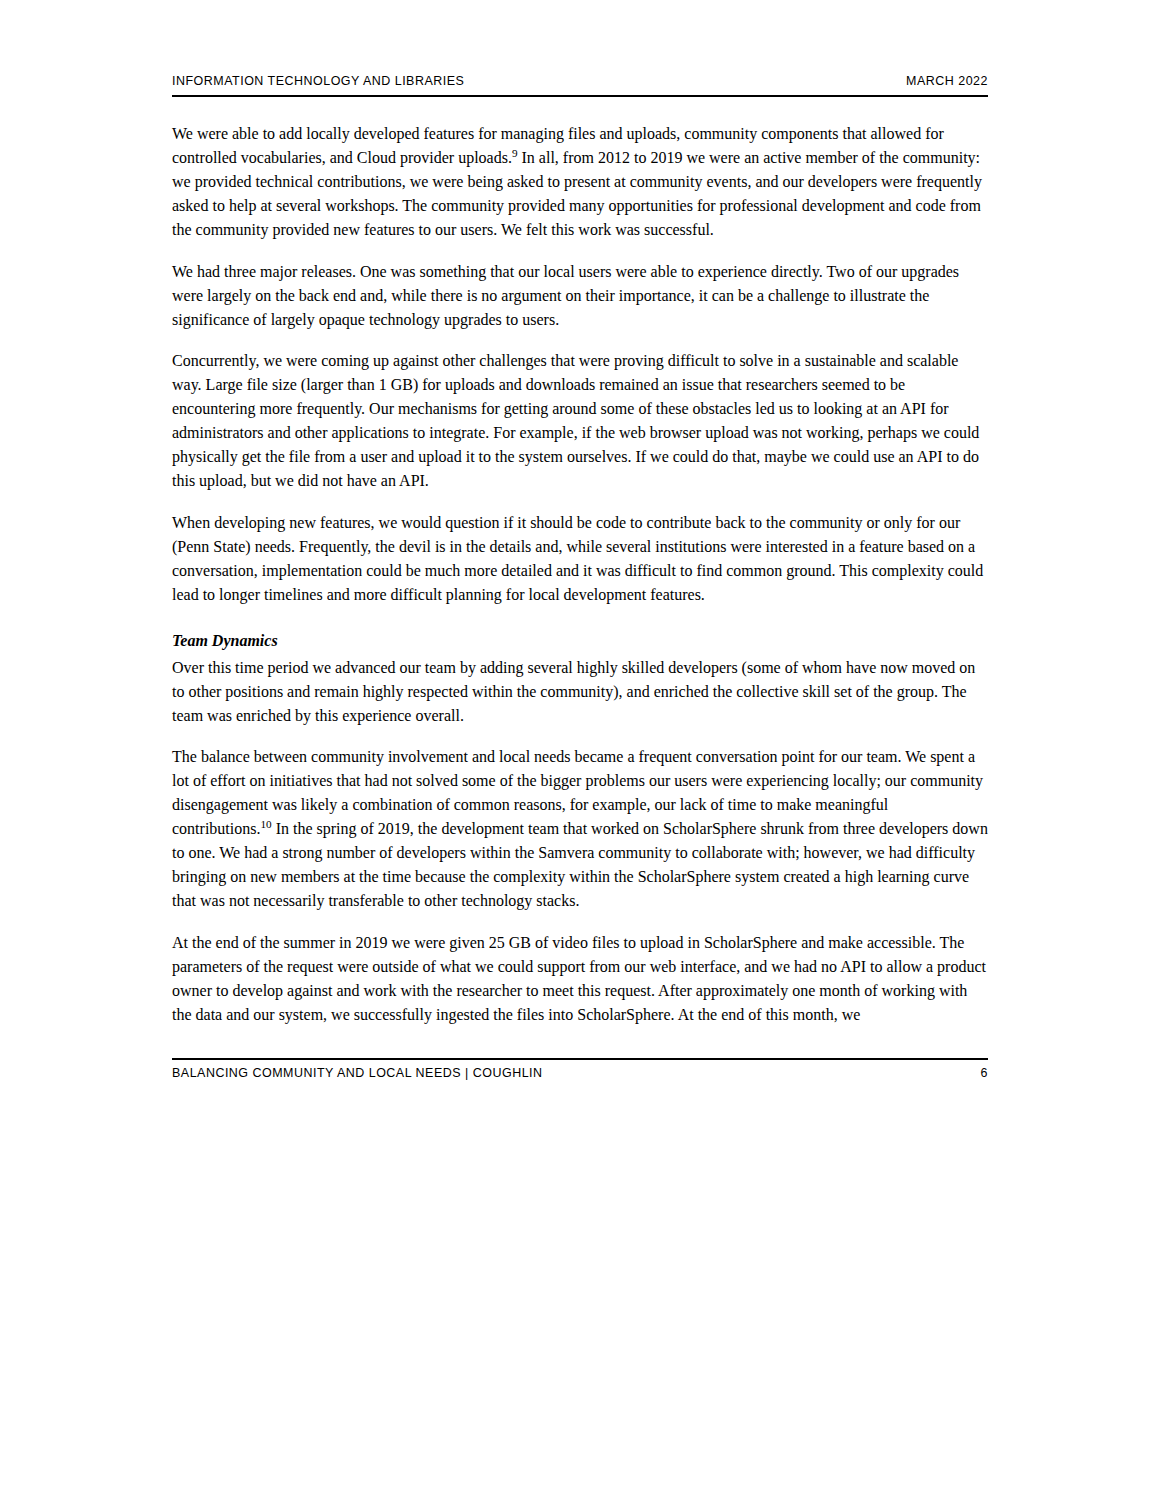Information Technology and Libraries March 2022
We were able to add locally developed features for managing files and uploads, community components that allowed for controlled vocabularies, and Cloud provider uploads.9 In all, from 2012 to 2019 we were an active member of the community: we provided technical contributions, we were being asked to present at community events, and our developers were frequently asked to help at several workshops. The community provided many opportunities for professional development and code from the community provided new features to our users. We felt this work was successful.
We had three major releases. One was something that our local users were able to experience directly. Two of our upgrades were largely on the back end and, while there is no argument on their importance, it can be a challenge to illustrate the significance of largely opaque technology upgrades to users.
Concurrently, we were coming up against other challenges that were proving difficult to solve in a sustainable and scalable way. Large file size (larger than 1 GB) for uploads and downloads remained an issue that researchers seemed to be encountering more frequently. Our mechanisms for getting around some of these obstacles led us to looking at an API for administrators and other applications to integrate. For example, if the web browser upload was not working, perhaps we could physically get the file from a user and upload it to the system ourselves. If we could do that, maybe we could use an API to do this upload, but we did not have an API.
When developing new features, we would question if it should be code to contribute back to the community or only for our (Penn State) needs. Frequently, the devil is in the details and, while several institutions were interested in a feature based on a conversation, implementation could be much more detailed and it was difficult to find common ground. This complexity could lead to longer timelines and more difficult planning for local development features.
Team Dynamics
Over this time period we advanced our team by adding several highly skilled developers (some of whom have now moved on to other positions and remain highly respected within the community), and enriched the collective skill set of the group. The team was enriched by this experience overall.
The balance between community involvement and local needs became a frequent conversation point for our team. We spent a lot of effort on initiatives that had not solved some of the bigger problems our users were experiencing locally; our community disengagement was likely a combination of common reasons, for example, our lack of time to make meaningful contributions.10 In the spring of 2019, the development team that worked on ScholarSphere shrunk from three developers down to one. We had a strong number of developers within the Samvera community to collaborate with; however, we had difficulty bringing on new members at the time because the complexity within the ScholarSphere system created a high learning curve that was not necessarily transferable to other technology stacks.
At the end of the summer in 2019 we were given 25 GB of video files to upload in ScholarSphere and make accessible. The parameters of the request were outside of what we could support from our web interface, and we had no API to allow a product owner to develop against and work with the researcher to meet this request. After approximately one month of working with the data and our system, we successfully ingested the files into ScholarSphere. At the end of this month, we
Balancing Community and Local Needs | Coughlin 6